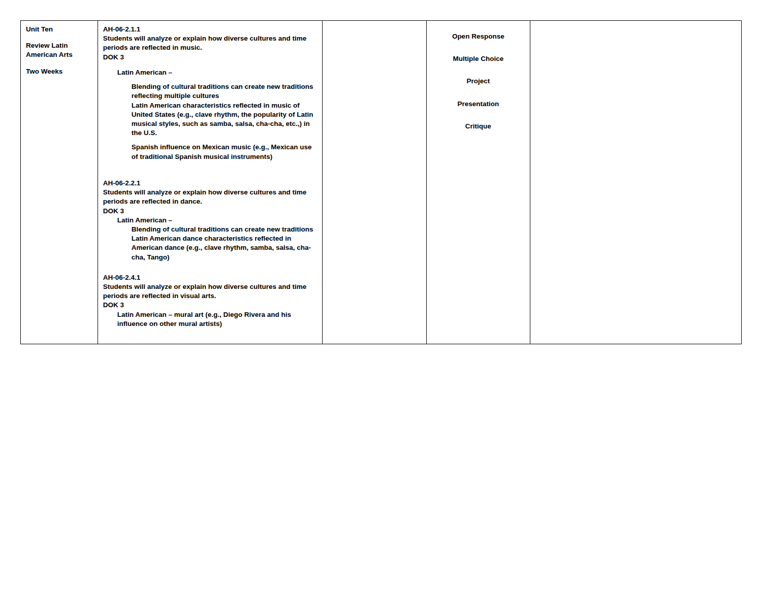| Unit Ten Review Latin American Arts Two Weeks | AH-06-2.1.1 Students will analyze or explain how diverse cultures and time periods are reflected in music. DOK 3 Latin American – Blending of cultural traditions can create new traditions reflecting multiple cultures Latin American characteristics reflected in music of United States (e.g., clave rhythm, the popularity of Latin musical styles, such as samba, salsa, cha-cha, etc.,) in the U.S. Spanish influence on Mexican music (e.g., Mexican use of traditional Spanish musical instruments) AH-06-2.2.1 Students will analyze or explain how diverse cultures and time periods are reflected in dance. DOK 3 Latin American – Blending of cultural traditions can create new traditions Latin American dance characteristics reflected in American dance (e.g., clave rhythm, samba, salsa, cha-cha, Tango) AH-06-2.4.1 Students will analyze or explain how diverse cultures and time periods are reflected in visual arts. DOK 3 Latin American – mural art (e.g., Diego Rivera and his influence on other mural artists) | | Open Response Multiple Choice Project Presentation Critique | |